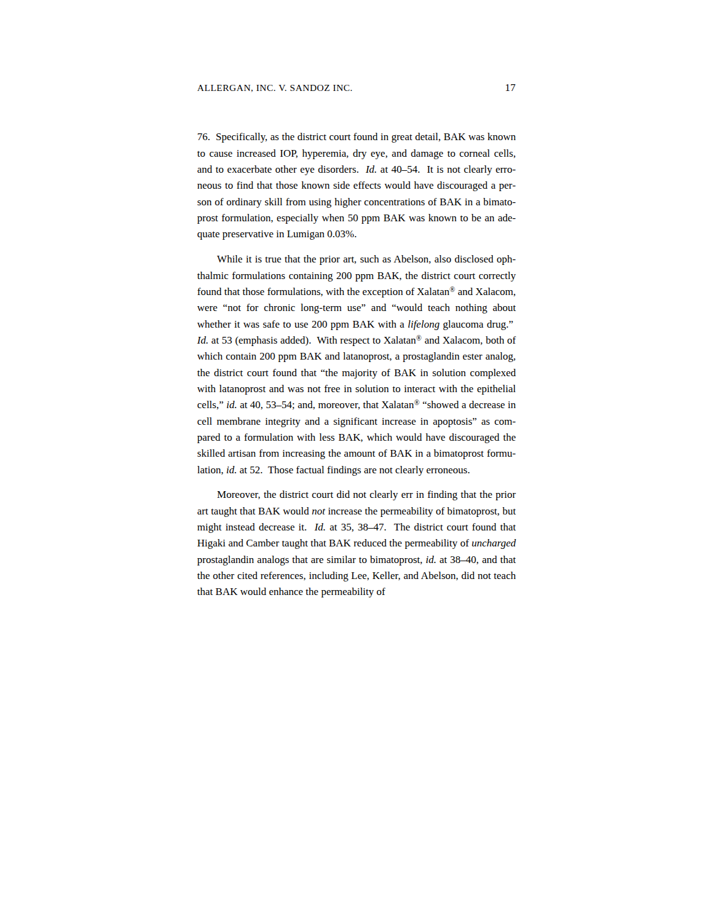Allergan, Inc. v. Sandoz Inc. 17
76. Specifically, as the district court found in great detail, BAK was known to cause increased IOP, hyperemia, dry eye, and damage to corneal cells, and to exacerbate other eye disorders. Id. at 40–54. It is not clearly erroneous to find that those known side effects would have discouraged a person of ordinary skill from using higher concentrations of BAK in a bimatoprost formulation, especially when 50 ppm BAK was known to be an adequate preservative in Lumigan 0.03%.
While it is true that the prior art, such as Abelson, also disclosed ophthalmic formulations containing 200 ppm BAK, the district court correctly found that those formulations, with the exception of Xalatan® and Xalacom, were “not for chronic long-term use” and “would teach nothing about whether it was safe to use 200 ppm BAK with a lifelong glaucoma drug.” Id. at 53 (emphasis added). With respect to Xalatan® and Xalacom, both of which contain 200 ppm BAK and latanoprost, a prostaglandin ester analog, the district court found that “the majority of BAK in solution complexed with latanoprost and was not free in solution to interact with the epithelial cells,” id. at 40, 53–54; and, moreover, that Xalatan® “showed a decrease in cell membrane integrity and a significant increase in apoptosis” as compared to a formulation with less BAK, which would have discouraged the skilled artisan from increasing the amount of BAK in a bimatoprost formulation, id. at 52. Those factual findings are not clearly erroneous.
Moreover, the district court did not clearly err in finding that the prior art taught that BAK would not increase the permeability of bimatoprost, but might instead decrease it. Id. at 35, 38–47. The district court found that Higaki and Camber taught that BAK reduced the permeability of uncharged prostaglandin analogs that are similar to bimatoprost, id. at 38–40, and that the other cited references, including Lee, Keller, and Abelson, did not teach that BAK would enhance the permeability of